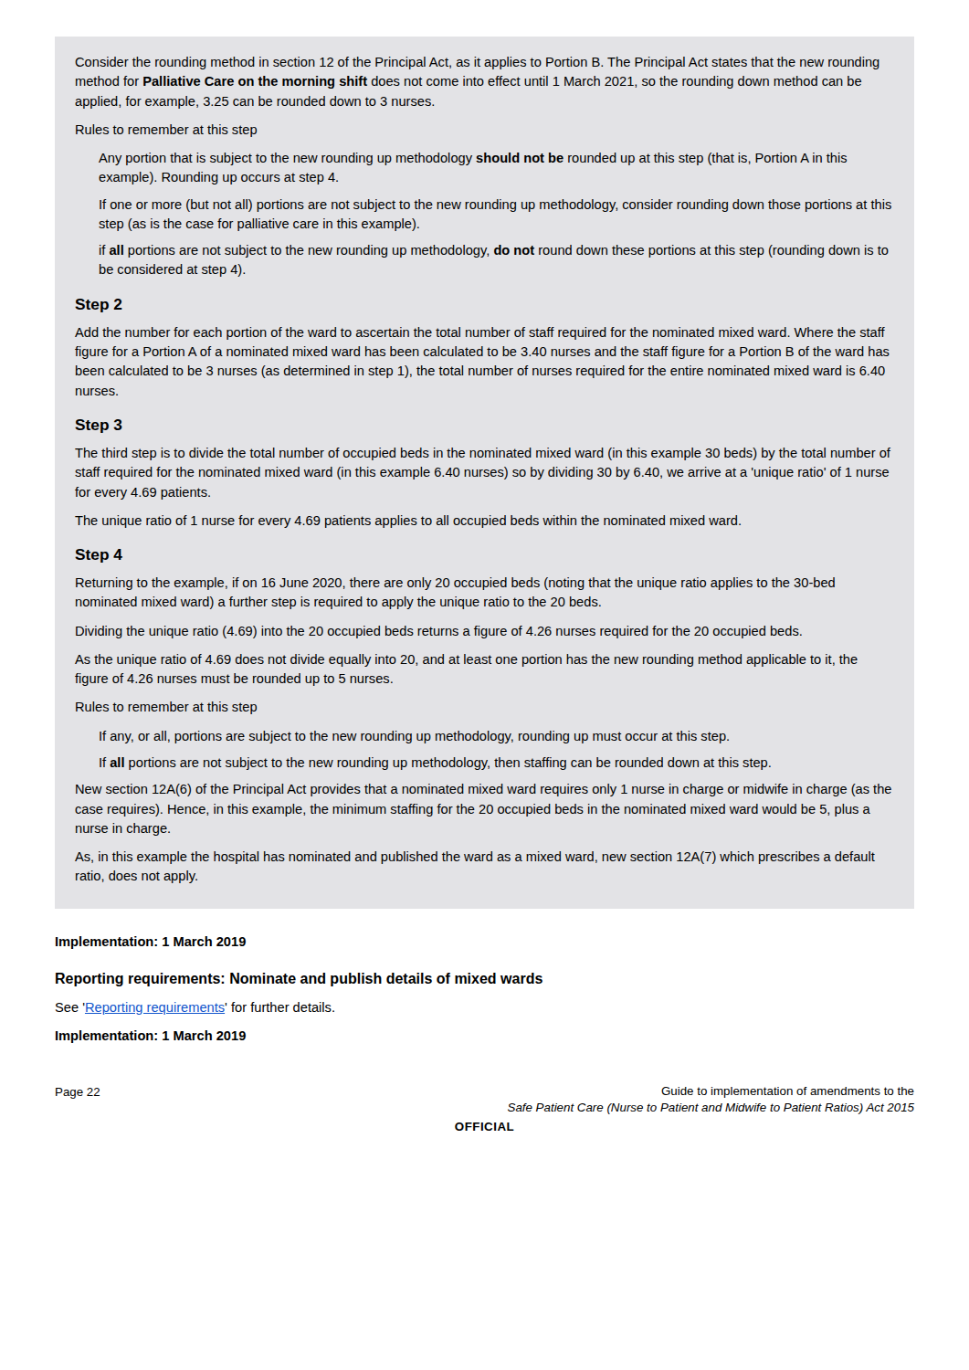Consider the rounding method in section 12 of the Principal Act, as it applies to Portion B. The Principal Act states that the new rounding method for Palliative Care on the morning shift does not come into effect until 1 March 2021, so the rounding down method can be applied, for example, 3.25 can be rounded down to 3 nurses.
Rules to remember at this step
Any portion that is subject to the new rounding up methodology should not be rounded up at this step (that is, Portion A in this example). Rounding up occurs at step 4.
If one or more (but not all) portions are not subject to the new rounding up methodology, consider rounding down those portions at this step (as is the case for palliative care in this example).
if all portions are not subject to the new rounding up methodology, do not round down these portions at this step (rounding down is to be considered at step 4).
Step 2
Add the number for each portion of the ward to ascertain the total number of staff required for the nominated mixed ward. Where the staff figure for a Portion A of a nominated mixed ward has been calculated to be 3.40 nurses and the staff figure for a Portion B of the ward has been calculated to be 3 nurses (as determined in step 1), the total number of nurses required for the entire nominated mixed ward is 6.40 nurses.
Step 3
The third step is to divide the total number of occupied beds in the nominated mixed ward (in this example 30 beds) by the total number of staff required for the nominated mixed ward (in this example 6.40 nurses) so by dividing 30 by 6.40, we arrive at a 'unique ratio' of 1 nurse for every 4.69 patients.
The unique ratio of 1 nurse for every 4.69 patients applies to all occupied beds within the nominated mixed ward.
Step 4
Returning to the example, if on 16 June 2020, there are only 20 occupied beds (noting that the unique ratio applies to the 30-bed nominated mixed ward) a further step is required to apply the unique ratio to the 20 beds.
Dividing the unique ratio (4.69) into the 20 occupied beds returns a figure of 4.26 nurses required for the 20 occupied beds.
As the unique ratio of 4.69 does not divide equally into 20, and at least one portion has the new rounding method applicable to it, the figure of 4.26 nurses must be rounded up to 5 nurses.
Rules to remember at this step
If any, or all, portions are subject to the new rounding up methodology, rounding up must occur at this step.
If all portions are not subject to the new rounding up methodology, then staffing can be rounded down at this step.
New section 12A(6) of the Principal Act provides that a nominated mixed ward requires only 1 nurse in charge or midwife in charge (as the case requires). Hence, in this example, the minimum staffing for the 20 occupied beds in the nominated mixed ward would be 5, plus a nurse in charge.
As, in this example the hospital has nominated and published the ward as a mixed ward, new section 12A(7) which prescribes a default ratio, does not apply.
Implementation: 1 March 2019
Reporting requirements: Nominate and publish details of mixed wards
See 'Reporting requirements' for further details.
Implementation: 1 March 2019
Page 22
Guide to implementation of amendments to the
Safe Patient Care (Nurse to Patient and Midwife to Patient Ratios) Act 2015
OFFICIAL